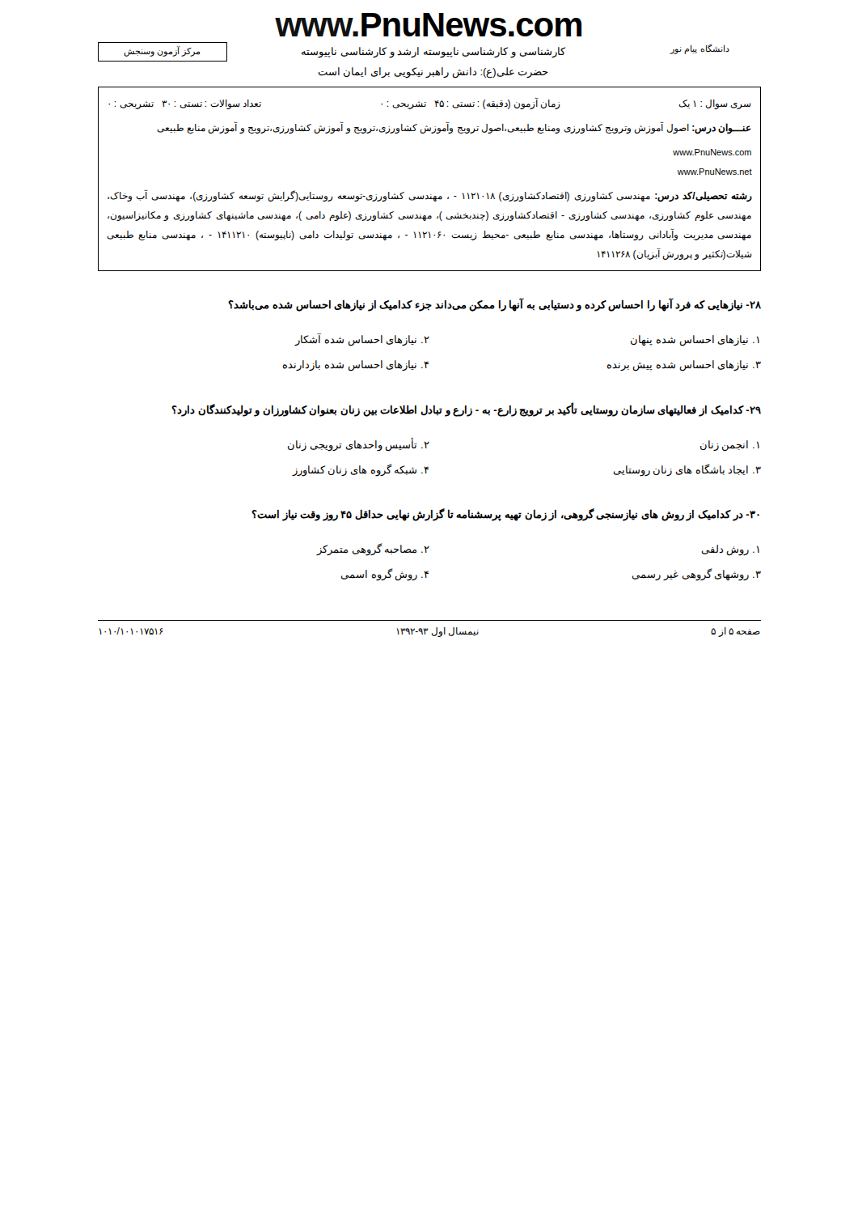www.PnuNews.com
دانشگاه پیام نور
کارشناسی و کارشناسی ناپیوسته ارشد و کارشناسی ناپیوسته
حضرت علی(ع): دانش راهبر نیکویی برای ایمان است
مرکز آزمون وسنجش
سری سوال : ۱ یک زمان آزمون (دقیقه) : تستی : ۴۵ تشریحی : ۰ تعداد سوالات : تستی : ۳۰ تشریحی : ۰
عنـــوان درس: اصول آموزش وترویج کشاورزی ومنابع طبیعی،اصول ترویج وآموزش کشاورزی،ترویج و آموزش کشاورزی،ترویج و آموزش منابع طبیعی
www.PnuNews.com
www.PnuNews.net
رشته تحصیلی/کد درس: مهندسی کشاورزی (اقتصادکشاورزی) ۱۱۲۱۰۱۸ - ، مهندسی کشاورزی-توسعه روستایی(گرایش توسعه کشاورزی)، مهندسی آب وخاک، مهندسی علوم کشاورزی، مهندسی کشاورزی - اقتصادکشاورزی (چندبخشی )، مهندسی کشاورزی (علوم دامی )، مهندسی ماشینهای کشاورزی و مکانیزاسیون، مهندسی مدیریت وآبادانی روستاها، مهندسی منابع طبیعی -محیط زیست ۱۱۲۱۰۶۰ - ، مهندسی تولیدات دامی (ناپیوسته) ۱۴۱۱۲۱۰ - ، مهندسی منابع طبیعی شیلات(تکثیر و پرورش آبزیان) ۱۴۱۱۲۶۸
۲۸- نیازهایی که فرد آنها را احساس کرده و دستیابی به آنها را ممکن می‌داند جزء کدامیک از نیازهای احساس شده می‌باشد؟
۱. نیازهای احساس شده پنهان
۲. نیازهای احساس شده آشکار
۳. نیازهای احساس شده پیش برنده
۴. نیازهای احساس شده بازدارنده
۲۹- کدامیک از فعالیتهای سازمان روستایی تأکید بر ترویج زارع- به - زارع و تبادل اطلاعات بین زنان بعنوان کشاورزان و تولیدکنندگان دارد؟
۱. انجمن زنان
۲. تأسیس واحدهای ترویجی زنان
۳. ایجاد باشگاه های زنان روستایی
۴. شبکه گروه های زنان کشاورز
۳۰- در کدامیک از روش های نیازسنجی گروهی، از زمان تهیه پرسشنامه تا گزارش نهایی حداقل ۴۵ روز وقت نیاز است؟
۱. روش دلفی
۲. مصاحبه گروهی متمرکز
۳. روشهای گروهی غیر رسمی
۴. روش گروه اسمی
صفحه ۵ از ۵
نیمسال اول ۹۳-۱۳۹۲
۱۰۱۰/۱۰۱۰۱۷۵۱۶